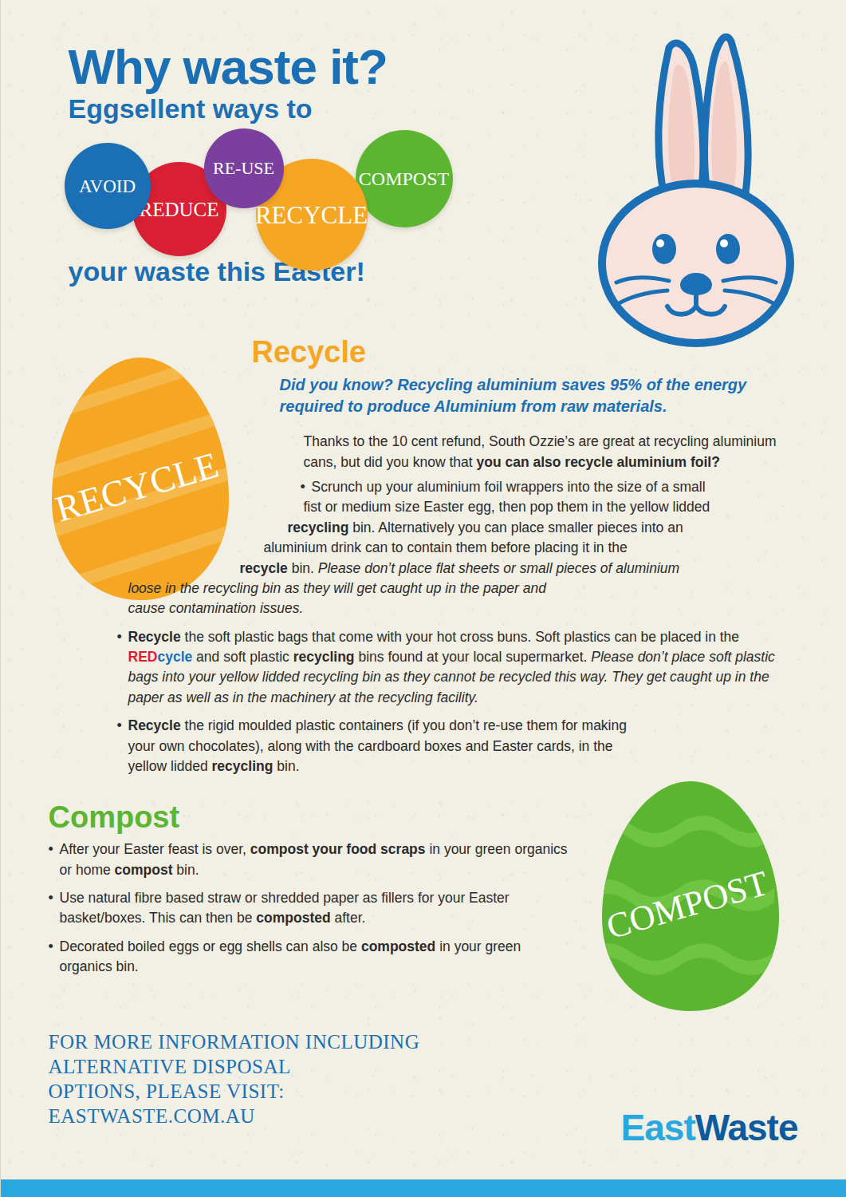Why waste it?
Eggsellent ways to
AVOID REDUCE RE-USE RECYCLE COMPOST
your waste this Easter!
RECYCLE
Recycle
Did you know? Recycling aluminium saves 95% of the energy required to produce Aluminium from raw materials.
Thanks to the 10 cent refund, South Ozzie’s are great at recycling aluminium cans, but did you know that you can also recycle aluminium foil?
Scrunch up your aluminium foil wrappers into the size of a small
fist or medium size Easter egg, then pop them in the yellow lidded
recycling bin. Alternatively you can place smaller pieces into an
aluminium drink can to contain them before placing it in the
recycle bin. Please don’t place flat sheets or small pieces of aluminium
loose in the recycling bin as they will get caught up in the paper and
cause contamination issues.
Recycle the soft plastic bags that come with your hot cross buns. Soft plastics can be placed in the RED cycle and soft plastic recycling bins found at your local supermarket. Please don’t place soft plastic bags into your yellow lidded recycling bin as they cannot be recycled this way. They get caught up in the paper as well as in the machinery at the recycling facility.
Recycle the rigid moulded plastic containers (if you don’t re-use them for making your own chocolates), along with the cardboard boxes and Easter cards, in the yellow lidded recycling bin.
COMPOST
Compost
After your Easter feast is over, compost your food scraps in your green organics or home compost bin.
Use natural fibre based straw or shredded paper as fillers for your Easter basket/boxes. This can then be composted after.
Decorated boiled eggs or egg shells can also be composted in your green organics bin.
FOR MORE INFORMATION INCLUDING ALTERNATIVE DISPOSAL
OPTIONS, PLEASE VISIT: EASTWASTE.COM.AU
East Waste